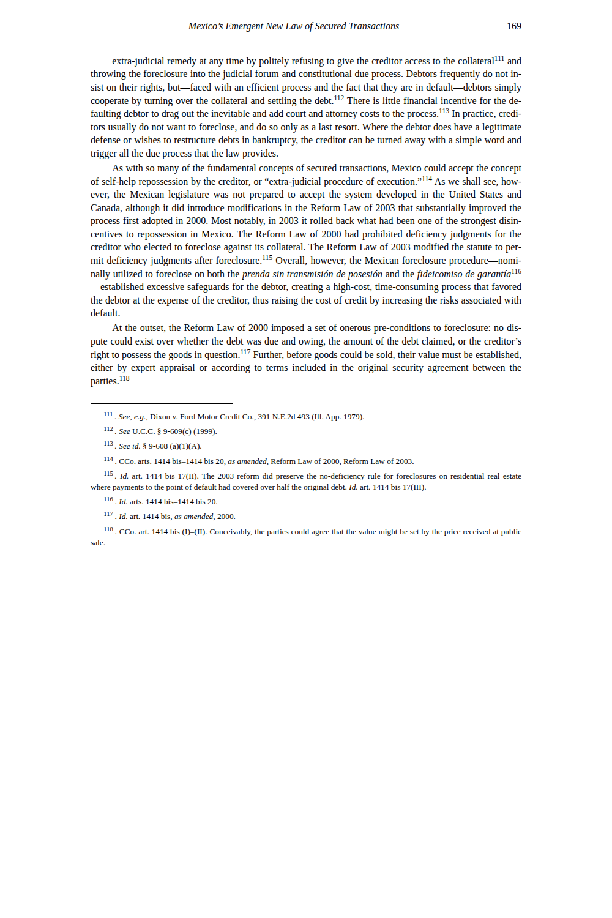Mexico’s Emergent New Law of Secured Transactions 169
extra-judicial remedy at any time by politely refusing to give the creditor access to the collateral111 and throwing the foreclosure into the judicial forum and constitutional due process. Debtors frequently do not insist on their rights, but—faced with an efficient process and the fact that they are in default—debtors simply cooperate by turning over the collateral and settling the debt.112 There is little financial incentive for the defaulting debtor to drag out the inevitable and add court and attorney costs to the process.113 In practice, creditors usually do not want to foreclose, and do so only as a last resort. Where the debtor does have a legitimate defense or wishes to restructure debts in bankruptcy, the creditor can be turned away with a simple word and trigger all the due process that the law provides.
As with so many of the fundamental concepts of secured transactions, Mexico could accept the concept of self-help repossession by the creditor, or “extra-judicial procedure of execution.”114 As we shall see, however, the Mexican legislature was not prepared to accept the system developed in the United States and Canada, although it did introduce modifications in the Reform Law of 2003 that substantially improved the process first adopted in 2000. Most notably, in 2003 it rolled back what had been one of the strongest disincentives to repossession in Mexico. The Reform Law of 2000 had prohibited deficiency judgments for the creditor who elected to foreclose against its collateral. The Reform Law of 2003 modified the statute to permit deficiency judgments after foreclosure.115 Overall, however, the Mexican foreclosure procedure—nominally utilized to foreclose on both the prenda sin transmisión de posesión and the fideicomiso de garantía116—established excessive safeguards for the debtor, creating a high-cost, time-consuming process that favored the debtor at the expense of the creditor, thus raising the cost of credit by increasing the risks associated with default.
At the outset, the Reform Law of 2000 imposed a set of onerous pre-conditions to foreclosure: no dispute could exist over whether the debt was due and owing, the amount of the debt claimed, or the creditor’s right to possess the goods in question.117 Further, before goods could be sold, their value must be established, either by expert appraisal or according to terms included in the original security agreement between the parties.118
111. See, e.g., Dixon v. Ford Motor Credit Co., 391 N.E.2d 493 (Ill. App. 1979).
112. See U.C.C. § 9-609(c) (1999).
113. See id. § 9-608 (a)(1)(A).
114. CCo. arts. 1414 bis–1414 bis 20, as amended, Reform Law of 2000, Reform Law of 2003.
115. Id. art. 1414 bis 17(II). The 2003 reform did preserve the no-deficiency rule for foreclosures on residential real estate where payments to the point of default had covered over half the original debt. Id. art. 1414 bis 17(III).
116. Id. arts. 1414 bis–1414 bis 20.
117. Id. art. 1414 bis, as amended, 2000.
118. CCo. art. 1414 bis (I)–(II). Conceivably, the parties could agree that the value might be set by the price received at public sale.